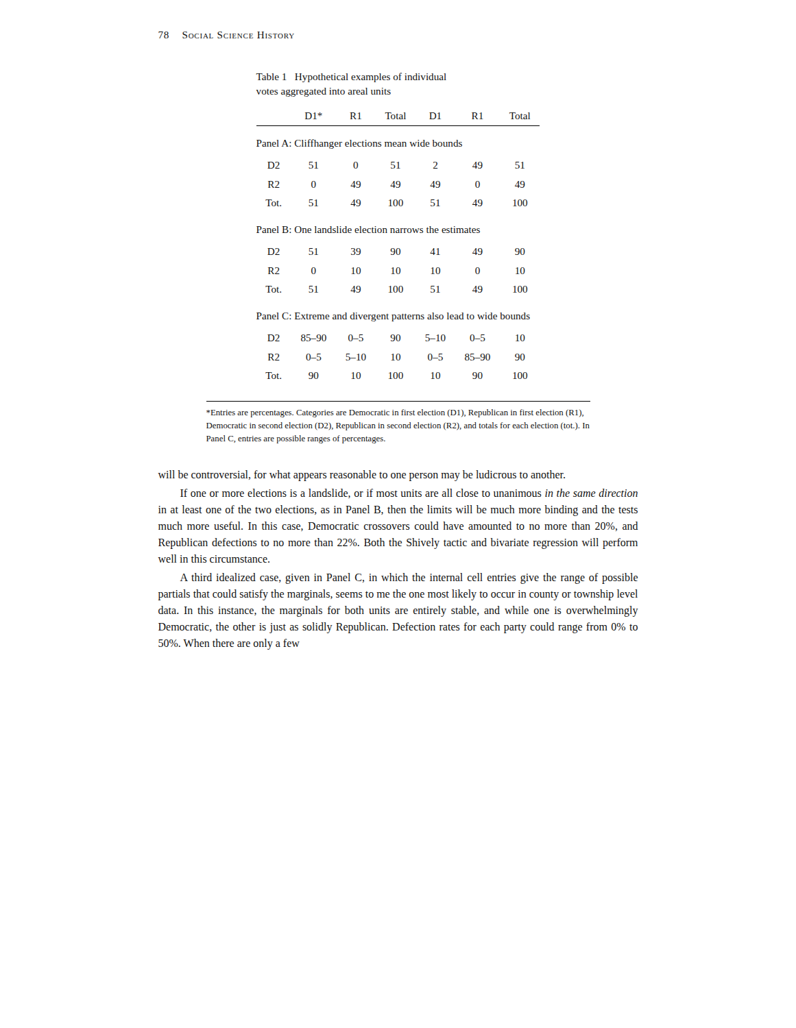78 Social Science History
Table 1 Hypothetical examples of individual votes aggregated into areal units
| | D1* | R1 | Total | D1 | R1 | Total |
| --- | --- | --- | --- | --- | --- | --- |
| Panel A: Cliffhanger elections mean wide bounds |
| D2 | 51 | 0 | 51 | 2 | 49 | 51 |
| R2 | 0 | 49 | 49 | 49 | 0 | 49 |
| Tot. | 51 | 49 | 100 | 51 | 49 | 100 |
| Panel B: One landslide election narrows the estimates |
| D2 | 51 | 39 | 90 | 41 | 49 | 90 |
| R2 | 0 | 10 | 10 | 10 | 0 | 10 |
| Tot. | 51 | 49 | 100 | 51 | 49 | 100 |
| Panel C: Extreme and divergent patterns also lead to wide bounds |
| D2 | 85–90 | 0–5 | 90 | 5–10 | 0–5 | 10 |
| R2 | 0–5 | 5–10 | 10 | 0–5 | 85–90 | 90 |
| Tot. | 90 | 10 | 100 | 10 | 90 | 100 |
*Entries are percentages. Categories are Democratic in first election (D1), Republican in first election (R1), Democratic in second election (D2), Republican in second election (R2), and totals for each election (tot.). In Panel C, entries are possible ranges of percentages.
will be controversial, for what appears reasonable to one person may be ludicrous to another.
If one or more elections is a landslide, or if most units are all close to unanimous in the same direction in at least one of the two elections, as in Panel B, then the limits will be much more binding and the tests much more useful. In this case, Democratic crossovers could have amounted to no more than 20%, and Republican defections to no more than 22%. Both the Shively tactic and bivariate regression will perform well in this circumstance.
A third idealized case, given in Panel C, in which the internal cell entries give the range of possible partials that could satisfy the marginals, seems to me the one most likely to occur in county or township level data. In this instance, the marginals for both units are entirely stable, and while one is overwhelmingly Democratic, the other is just as solidly Republican. Defection rates for each party could range from 0% to 50%. When there are only a few